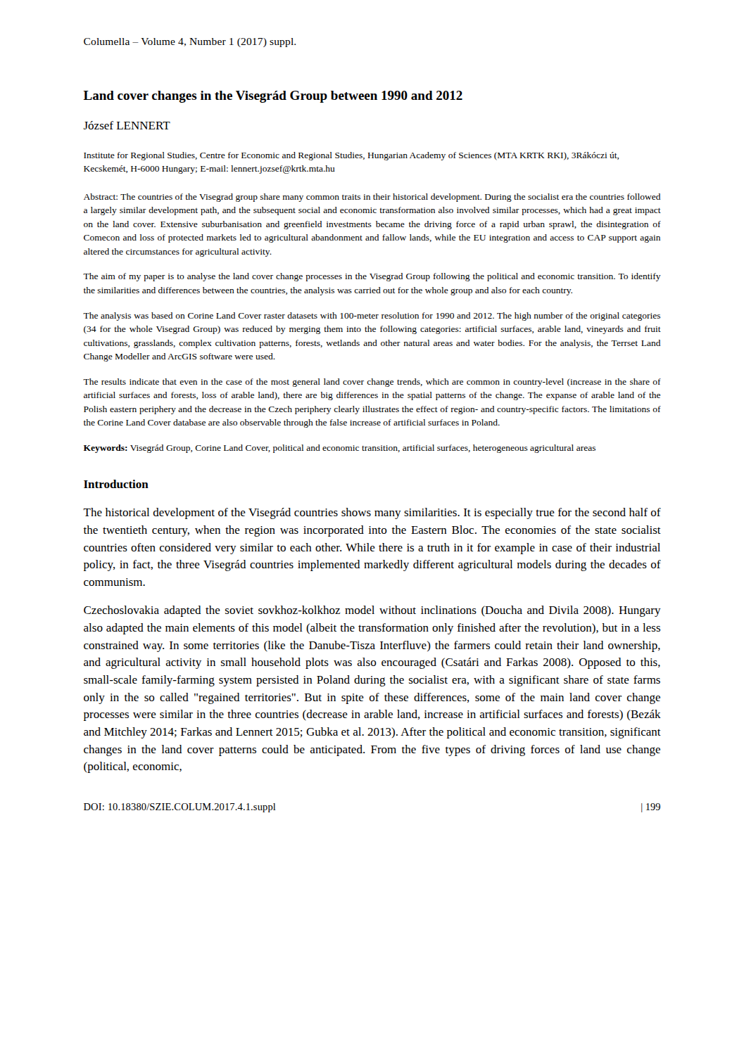Columella – Volume 4, Number 1 (2017) suppl.
Land cover changes in the Visegrád Group between 1990 and 2012
József LENNERT
Institute for Regional Studies, Centre for Economic and Regional Studies, Hungarian Academy of Sciences (MTA KRTK RKI), 3Rákóczi út, Kecskemét, H-6000 Hungary; E-mail: lennert.jozsef@krtk.mta.hu
Abstract: The countries of the Visegrad group share many common traits in their historical development. During the socialist era the countries followed a largely similar development path, and the subsequent social and economic transformation also involved similar processes, which had a great impact on the land cover. Extensive suburbanisation and greenfield investments became the driving force of a rapid urban sprawl, the disintegration of Comecon and loss of protected markets led to agricultural abandonment and fallow lands, while the EU integration and access to CAP support again altered the circumstances for agricultural activity.
The aim of my paper is to analyse the land cover change processes in the Visegrad Group following the political and economic transition. To identify the similarities and differences between the countries, the analysis was carried out for the whole group and also for each country.
The analysis was based on Corine Land Cover raster datasets with 100-meter resolution for 1990 and 2012. The high number of the original categories (34 for the whole Visegrad Group) was reduced by merging them into the following categories: artificial surfaces, arable land, vineyards and fruit cultivations, grasslands, complex cultivation patterns, forests, wetlands and other natural areas and water bodies. For the analysis, the Terrset Land Change Modeller and ArcGIS software were used.
The results indicate that even in the case of the most general land cover change trends, which are common in country-level (increase in the share of artificial surfaces and forests, loss of arable land), there are big differences in the spatial patterns of the change. The expanse of arable land of the Polish eastern periphery and the decrease in the Czech periphery clearly illustrates the effect of region- and country-specific factors. The limitations of the Corine Land Cover database are also observable through the false increase of artificial surfaces in Poland.
Keywords: Visegrád Group, Corine Land Cover, political and economic transition, artificial surfaces, heterogeneous agricultural areas
Introduction
The historical development of the Visegrád countries shows many similarities. It is especially true for the second half of the twentieth century, when the region was incorporated into the Eastern Bloc. The economies of the state socialist countries often considered very similar to each other. While there is a truth in it for example in case of their industrial policy, in fact, the three Visegrád countries implemented markedly different agricultural models during the decades of communism.
Czechoslovakia adapted the soviet sovkhoz-kolkhoz model without inclinations (Doucha and Divila 2008). Hungary also adapted the main elements of this model (albeit the transformation only finished after the revolution), but in a less constrained way. In some territories (like the Danube-Tisza Interfluve) the farmers could retain their land ownership, and agricultural activity in small household plots was also encouraged (Csatári and Farkas 2008). Opposed to this, small-scale family-farming system persisted in Poland during the socialist era, with a significant share of state farms only in the so called "regained territories". But in spite of these differences, some of the main land cover change processes were similar in the three countries (decrease in arable land, increase in artificial surfaces and forests) (Bezák and Mitchley 2014; Farkas and Lennert 2015; Gubka et al. 2013). After the political and economic transition, significant changes in the land cover patterns could be anticipated. From the five types of driving forces of land use change (political, economic,
DOI: 10.18380/SZIE.COLUM.2017.4.1.suppl | 199